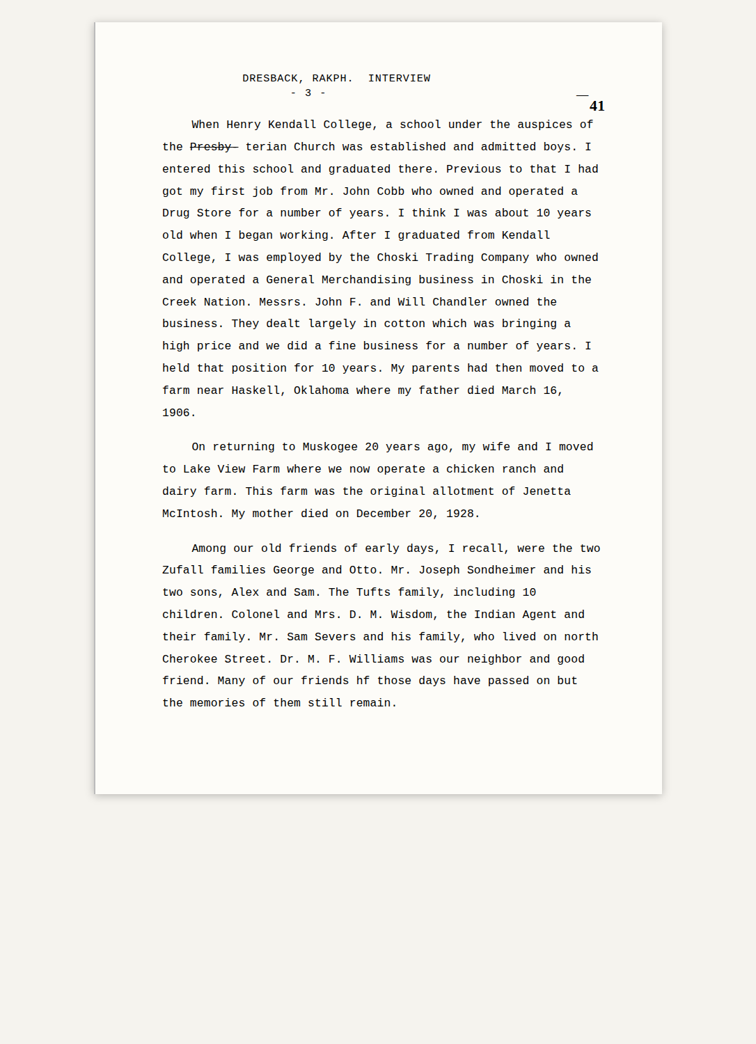—41
DRESBACK, RAKPH. INTERVIEW
- 3 -
When Henry Kendall College, a school under the auspices of the Presby- terian Church was established and admitted boys. I entered this school and graduated there. Previous to that I had got my first job from Mr. John Cobb who owned and operated a Drug Store for a number of years. I think I was about 10 years old when I began working. After I graduated from Kendall College, I was employed by the Choski Trading Company who owned and operated a General Merchandising business in Choski in the Creek Nation. Messrs. John F. and Will Chandler owned the business. They dealt largely in cotton which was bringing a high price and we did a fine business for a number of years. I held that position for 10 years. My parents had then moved to a farm near Haskell, Oklahoma where my father died March 16, 1906.
On returning to Muskogee 20 years ago, my wife and I moved to Lake View Farm where we now operate a chicken ranch and dairy farm. This farm was the original allotment of Jenetta McIntosh. My mother died on December 20, 1928.
Among our old friends of early days, I recall, were the two Zufall families George and Otto. Mr. Joseph Sondheimer and his two sons, Alex and Sam. The Tufts family, including 10 children. Colonel and Mrs. D. M. Wisdom, the Indian Agent and their family. Mr. Sam Severs and his family, who lived on north Cherokee Street. Dr. M. F. Williams was our neighbor and good friend. Many of our friends hf those days have passed on but the memories of them still remain.